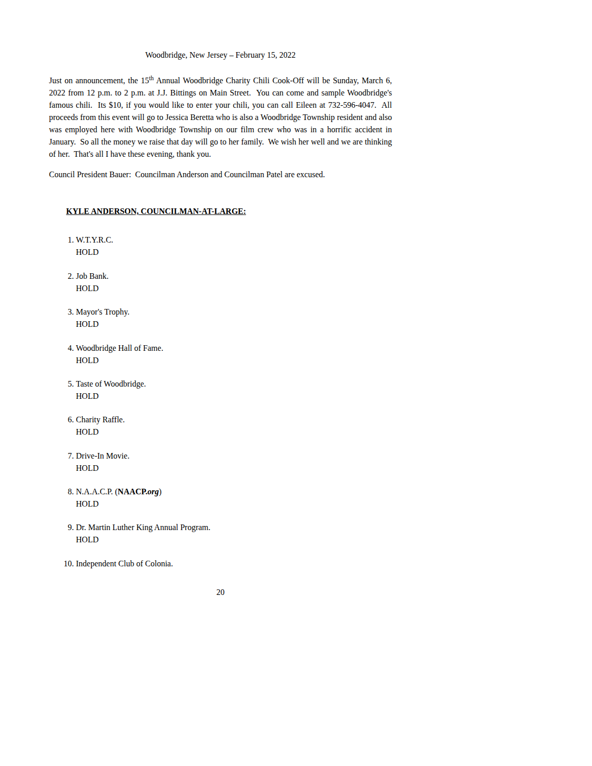Woodbridge, New Jersey – February 15, 2022
Just on announcement, the 15th Annual Woodbridge Charity Chili Cook-Off will be Sunday, March 6, 2022 from 12 p.m. to 2 p.m. at J.J. Bittings on Main Street. You can come and sample Woodbridge's famous chili. Its $10, if you would like to enter your chili, you can call Eileen at 732-596-4047. All proceeds from this event will go to Jessica Beretta who is also a Woodbridge Township resident and also was employed here with Woodbridge Township on our film crew who was in a horrific accident in January. So all the money we raise that day will go to her family. We wish her well and we are thinking of her. That's all I have these evening, thank you.
Council President Bauer: Councilman Anderson and Councilman Patel are excused.
KYLE ANDERSON, COUNCILMAN-AT-LARGE:
W.T.Y.R.C.HOLD
Job Bank.HOLD
Mayor's Trophy.HOLD
Woodbridge Hall of Fame.HOLD
Taste of Woodbridge.HOLD
Charity Raffle.HOLD
Drive-In Movie.HOLD
N.A.A.C.P. (NAACP.org)HOLD
Dr. Martin Luther King Annual Program.HOLD
Independent Club of Colonia.
20